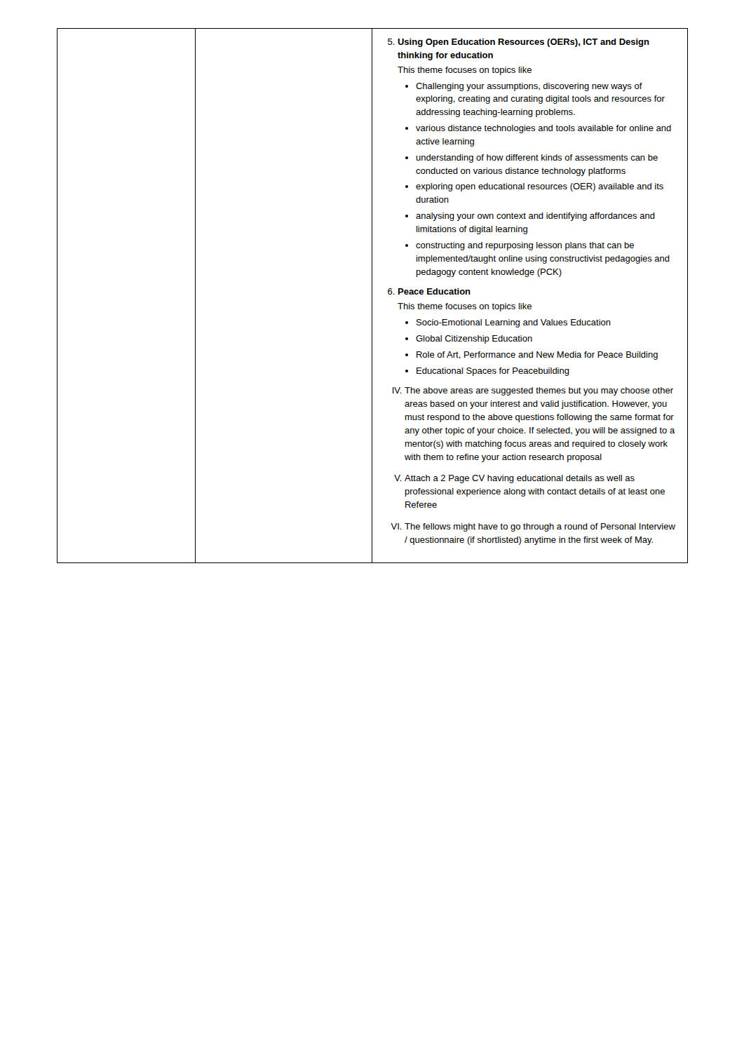| | | Using Open Education Resources (OERs), ICT and Design thinking for education This theme focuses on topics like Challenging your assumptions, discovering new ways of exploring, creating and curating digital tools and resources for addressing teaching-learning problems. various distance technologies and tools available for online and active learning understanding of how different kinds of assessments can be conducted on various distance technology platforms exploring open educational resources (OER) available and its duration analysing your own context and identifying affordances and limitations of digital learning constructing and repurposing lesson plans that can be implemented/taught online using constructivist pedagogies and pedagogy content knowledge (PCK) Peace Education This theme focuses on topics like Socio-Emotional Learning and Values Education Global Citizenship Education Role of Art, Performance and New Media for Peace Building Educational Spaces for Peacebuilding The above areas are suggested themes but you may choose other areas based on your interest and valid justification. However, you must respond to the above questions following the same format for any other topic of your choice. If selected, you will be assigned to a mentor(s) with matching focus areas and required to closely work with them to refine your action research proposal Attach a 2 Page CV having educational details as well as professional experience along with contact details of at least one Referee The fellows might have to go through a round of Personal Interview / questionnaire (if shortlisted) anytime in the first week of May. |